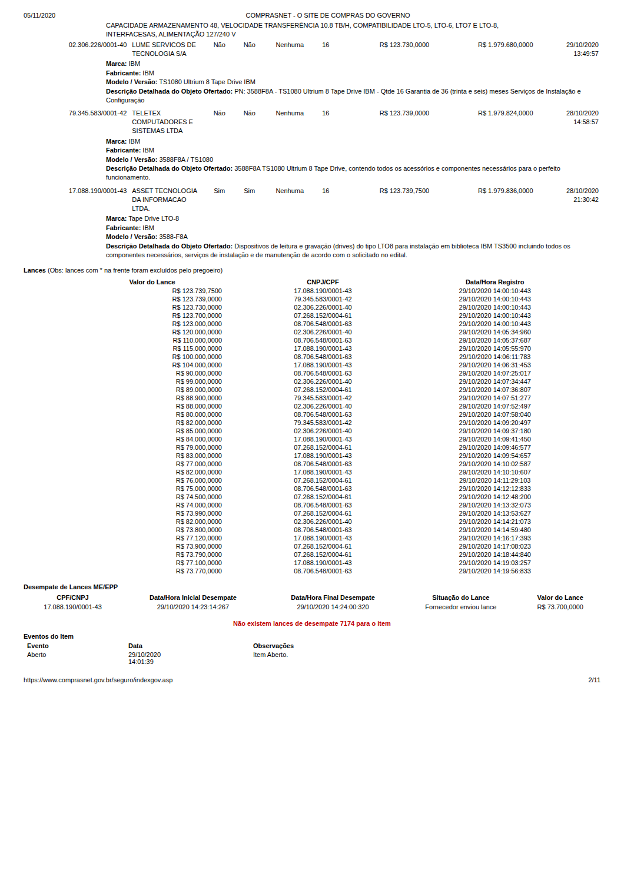05/11/2020
COMPRASNET - O SITE DE COMPRAS DO GOVERNO
CAPACIDADE ARMAZENAMENTO 48, VELOCIDADE TRANSFERÊNCIA 10.8 TB/H, COMPATIBILIDADE LTO-5, LTO-6, LTO7 E LTO-8,
INTERFACESAS, ALIMENTAÇÃO 127/240 V
| 02.306.226/0001-40 | LUME SERVICOS DE TECNOLOGIA S/A | Não | Não | Nenhuma | 16 | R$ 123.730,0000 | R$ 1.979.680,0000 | 29/10/2020 13:49:57 |
Marca: IBM
Fabricante: IBM
Modelo / Versão: TS1080 Ultrium 8 Tape Drive IBM
Descrição Detalhada do Objeto Ofertado: PN: 3588F8A - TS1080 Ultrium 8 Tape Drive IBM - Qtde 16 Garantia de 36 (trinta e seis) meses Serviços de Instalação e Configuração
| 79.345.583/0001-42 | TELETEX COMPUTADORES E SISTEMAS LTDA | Não | Não | Nenhuma | 16 | R$ 123.739,0000 | R$ 1.979.824,0000 | 28/10/2020 14:58:57 |
Marca: IBM
Fabricante: IBM
Modelo / Versão: 3588F8A / TS1080
Descrição Detalhada do Objeto Ofertado: 3588F8A TS1080 Ultrium 8 Tape Drive, contendo todos os acessórios e componentes necessários para o perfeito funcionamento.
| 17.088.190/0001-43 | ASSET TECNOLOGIA DA INFORMACAO LTDA. | Sim | Sim | Nenhuma | 16 | R$ 123.739,7500 | R$ 1.979.836,0000 | 28/10/2020 21:30:42 |
Marca: Tape Drive LTO-8
Fabricante: IBM
Modelo / Versão: 3588-F8A
Descrição Detalhada do Objeto Ofertado: Dispositivos de leitura e gravação (drives) do tipo LTO8 para instalação em biblioteca IBM TS3500 incluindo todos os componentes necessários, serviços de instalação e de manutenção de acordo com o solicitado no edital.
Lances (Obs: lances com * na frente foram excluídos pelo pregoeiro)
| Valor do Lance | CNPJ/CPF | Data/Hora Registro |
| --- | --- | --- |
| R$ 123.739,7500 | 17.088.190/0001-43 | 29/10/2020 14:00:10:443 |
| R$ 123.739,0000 | 79.345.583/0001-42 | 29/10/2020 14:00:10:443 |
| R$ 123.730,0000 | 02.306.226/0001-40 | 29/10/2020 14:00:10:443 |
| R$ 123.700,0000 | 07.268.152/0004-61 | 29/10/2020 14:00:10:443 |
| R$ 123.000,0000 | 08.706.548/0001-63 | 29/10/2020 14:00:10:443 |
| R$ 120.000,0000 | 02.306.226/0001-40 | 29/10/2020 14:05:34:960 |
| R$ 110.000,0000 | 08.706.548/0001-63 | 29/10/2020 14:05:37:687 |
| R$ 115.000,0000 | 17.088.190/0001-43 | 29/10/2020 14:05:55:970 |
| R$ 100.000,0000 | 08.706.548/0001-63 | 29/10/2020 14:06:11:783 |
| R$ 104.000,0000 | 17.088.190/0001-43 | 29/10/2020 14:06:31:453 |
| R$ 90.000,0000 | 08.706.548/0001-63 | 29/10/2020 14:07:25:017 |
| R$ 99.000,0000 | 02.306.226/0001-40 | 29/10/2020 14:07:34:447 |
| R$ 89.000,0000 | 07.268.152/0004-61 | 29/10/2020 14:07:36:807 |
| R$ 88.900,0000 | 79.345.583/0001-42 | 29/10/2020 14:07:51:277 |
| R$ 88.000,0000 | 02.306.226/0001-40 | 29/10/2020 14:07:52:497 |
| R$ 80.000,0000 | 08.706.548/0001-63 | 29/10/2020 14:07:58:040 |
| R$ 82.000,0000 | 79.345.583/0001-42 | 29/10/2020 14:09:20:497 |
| R$ 85.000,0000 | 02.306.226/0001-40 | 29/10/2020 14:09:37:180 |
| R$ 84.000,0000 | 17.088.190/0001-43 | 29/10/2020 14:09:41:450 |
| R$ 79.000,0000 | 07.268.152/0004-61 | 29/10/2020 14:09:46:577 |
| R$ 83.000,0000 | 17.088.190/0001-43 | 29/10/2020 14:09:54:657 |
| R$ 77.000,0000 | 08.706.548/0001-63 | 29/10/2020 14:10:02:587 |
| R$ 82.000,0000 | 17.088.190/0001-43 | 29/10/2020 14:10:10:607 |
| R$ 76.000,0000 | 07.268.152/0004-61 | 29/10/2020 14:11:29:103 |
| R$ 75.000,0000 | 08.706.548/0001-63 | 29/10/2020 14:12:12:833 |
| R$ 74.500,0000 | 07.268.152/0004-61 | 29/10/2020 14:12:48:200 |
| R$ 74.000,0000 | 08.706.548/0001-63 | 29/10/2020 14:13:32:073 |
| R$ 73.990,0000 | 07.268.152/0004-61 | 29/10/2020 14:13:53:627 |
| R$ 82.000,0000 | 02.306.226/0001-40 | 29/10/2020 14:14:21:073 |
| R$ 73.800,0000 | 08.706.548/0001-63 | 29/10/2020 14:14:59:480 |
| R$ 77.120,0000 | 17.088.190/0001-43 | 29/10/2020 14:16:17:393 |
| R$ 73.900,0000 | 07.268.152/0004-61 | 29/10/2020 14:17:08:023 |
| R$ 73.790,0000 | 07.268.152/0004-61 | 29/10/2020 14:18:44:840 |
| R$ 77.100,0000 | 17.088.190/0001-43 | 29/10/2020 14:19:03:257 |
| R$ 73.770,0000 | 08.706.548/0001-63 | 29/10/2020 14:19:56:833 |
Desempate de Lances ME/EPP
| CPF/CNPJ | Data/Hora Inicial Desempate | Data/Hora Final Desempate | Situação do Lance | Valor do Lance |
| --- | --- | --- | --- | --- |
| 17.088.190/0001-43 | 29/10/2020 14:23:14:267 | 29/10/2020 14:24:00:320 | Fornecedor enviou lance | R$ 73.700,0000 |
Não existem lances de desempate 7174 para o item
Eventos do Item
| Evento | Data | Observações |
| --- | --- | --- |
| Aberto | 29/10/2020 14:01:39 | Item Aberto. |
https://www.comprasnet.gov.br/seguro/indexgov.asp
2/11